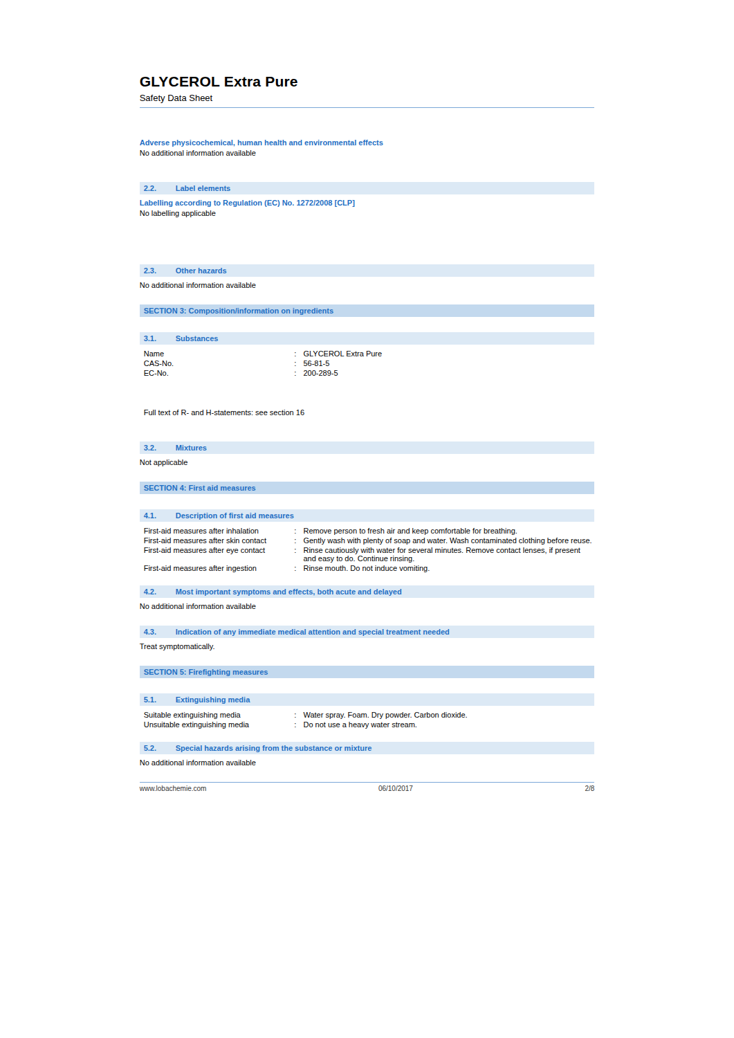GLYCEROL Extra Pure
Safety Data Sheet
Adverse physicochemical, human health and environmental effects
No additional information available
2.2. Label elements
Labelling according to Regulation (EC) No. 1272/2008 [CLP]
No labelling applicable
2.3. Other hazards
No additional information available
SECTION 3: Composition/information on ingredients
3.1. Substances
| Name | : | GLYCEROL Extra Pure |
| CAS-No. | : | 56-81-5 |
| EC-No. | : | 200-289-5 |
Full text of R- and H-statements: see section 16
3.2. Mixtures
Not applicable
SECTION 4: First aid measures
4.1. Description of first aid measures
| First-aid measures after inhalation | : | Remove person to fresh air and keep comfortable for breathing. |
| First-aid measures after skin contact | : | Gently wash with plenty of soap and water. Wash contaminated clothing before reuse. |
| First-aid measures after eye contact | : | Rinse cautiously with water for several minutes. Remove contact lenses, if present and easy to do. Continue rinsing. |
| First-aid measures after ingestion | : | Rinse mouth. Do not induce vomiting. |
4.2. Most important symptoms and effects, both acute and delayed
No additional information available
4.3. Indication of any immediate medical attention and special treatment needed
Treat symptomatically.
SECTION 5: Firefighting measures
5.1. Extinguishing media
| Suitable extinguishing media | : | Water spray. Foam. Dry powder. Carbon dioxide. |
| Unsuitable extinguishing media | : | Do not use a heavy water stream. |
5.2. Special hazards arising from the substance or mixture
No additional information available
www.lobachemie.com 2/8
06/10/2017